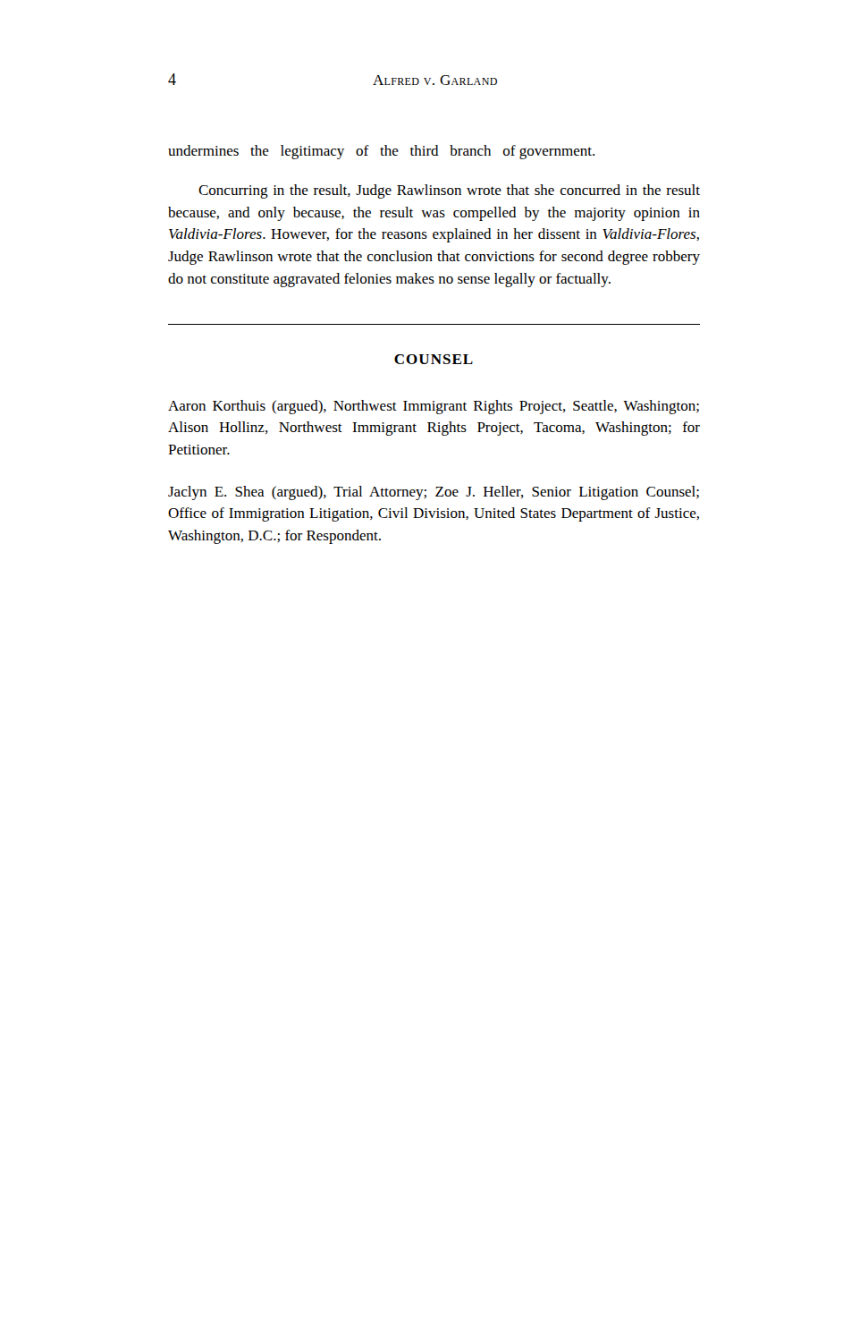4
Alfred v. Garland
undermines the legitimacy of the third branch of government.
Concurring in the result, Judge Rawlinson wrote that she concurred in the result because, and only because, the result was compelled by the majority opinion in Valdivia-Flores. However, for the reasons explained in her dissent in Valdivia-Flores, Judge Rawlinson wrote that the conclusion that convictions for second degree robbery do not constitute aggravated felonies makes no sense legally or factually.
COUNSEL
Aaron Korthuis (argued), Northwest Immigrant Rights Project, Seattle, Washington; Alison Hollinz, Northwest Immigrant Rights Project, Tacoma, Washington; for Petitioner.
Jaclyn E. Shea (argued), Trial Attorney; Zoe J. Heller, Senior Litigation Counsel; Office of Immigration Litigation, Civil Division, United States Department of Justice, Washington, D.C.; for Respondent.